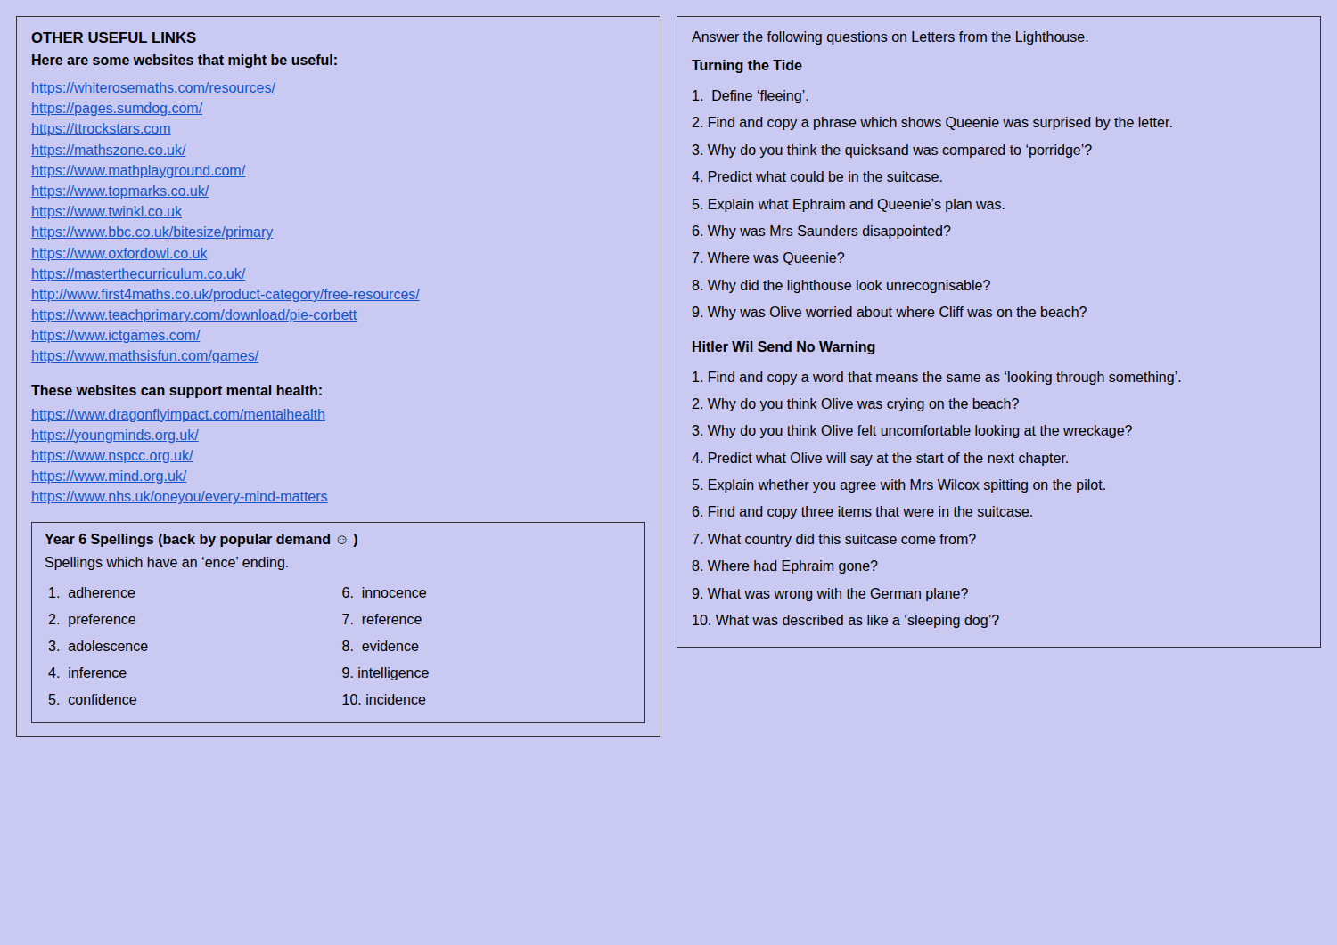OTHER USEFUL LINKS
Here are some websites that might be useful:
https://whiterosemaths.com/resources/
https://pages.sumdog.com/
https://ttrockstars.com
https://mathszone.co.uk/
https://www.mathplayground.com/
https://www.topmarks.co.uk/
https://www.twinkl.co.uk
https://www.bbc.co.uk/bitesize/primary
https://www.oxfordowl.co.uk
https://masterthecurriculum.co.uk/
http://www.first4maths.co.uk/product-category/free-resources/
https://www.teachprimary.com/download/pie-corbett
https://www.ictgames.com/
https://www.mathsisfun.com/games/
These websites can support mental health:
https://www.dragonflyimpact.com/mentalhealth
https://youngminds.org.uk/
https://www.nspcc.org.uk/
https://www.mind.org.uk/
https://www.nhs.uk/oneyou/every-mind-matters
Year 6 Spellings (back by popular demand ☺ )
Spellings which have an ‘ence’ ending.
| 1. adherence | 6. innocence |
| 2. preference | 7. reference |
| 3. adolescence | 8. evidence |
| 4. inference | 9. intelligence |
| 5. confidence | 10. incidence |
Answer the following questions on Letters from the Lighthouse.
Turning the Tide
1. Define ‘fleeing’.
2. Find and copy a phrase which shows Queenie was surprised by the letter.
3. Why do you think the quicksand was compared to ‘porridge’?
4. Predict what could be in the suitcase.
5. Explain what Ephraim and Queenie’s plan was.
6. Why was Mrs Saunders disappointed?
7. Where was Queenie?
8. Why did the lighthouse look unrecognisable?
9. Why was Olive worried about where Cliff was on the beach?
Hitler Wil Send No Warning
1. Find and copy a word that means the same as ‘looking through something’.
2. Why do you think Olive was crying on the beach?
3. Why do you think Olive felt uncomfortable looking at the wreckage?
4. Predict what Olive will say at the start of the next chapter.
5. Explain whether you agree with Mrs Wilcox spitting on the pilot.
6. Find and copy three items that were in the suitcase.
7. What country did this suitcase come from?
8. Where had Ephraim gone?
9. What was wrong with the German plane?
10. What was described as like a ‘sleeping dog’?